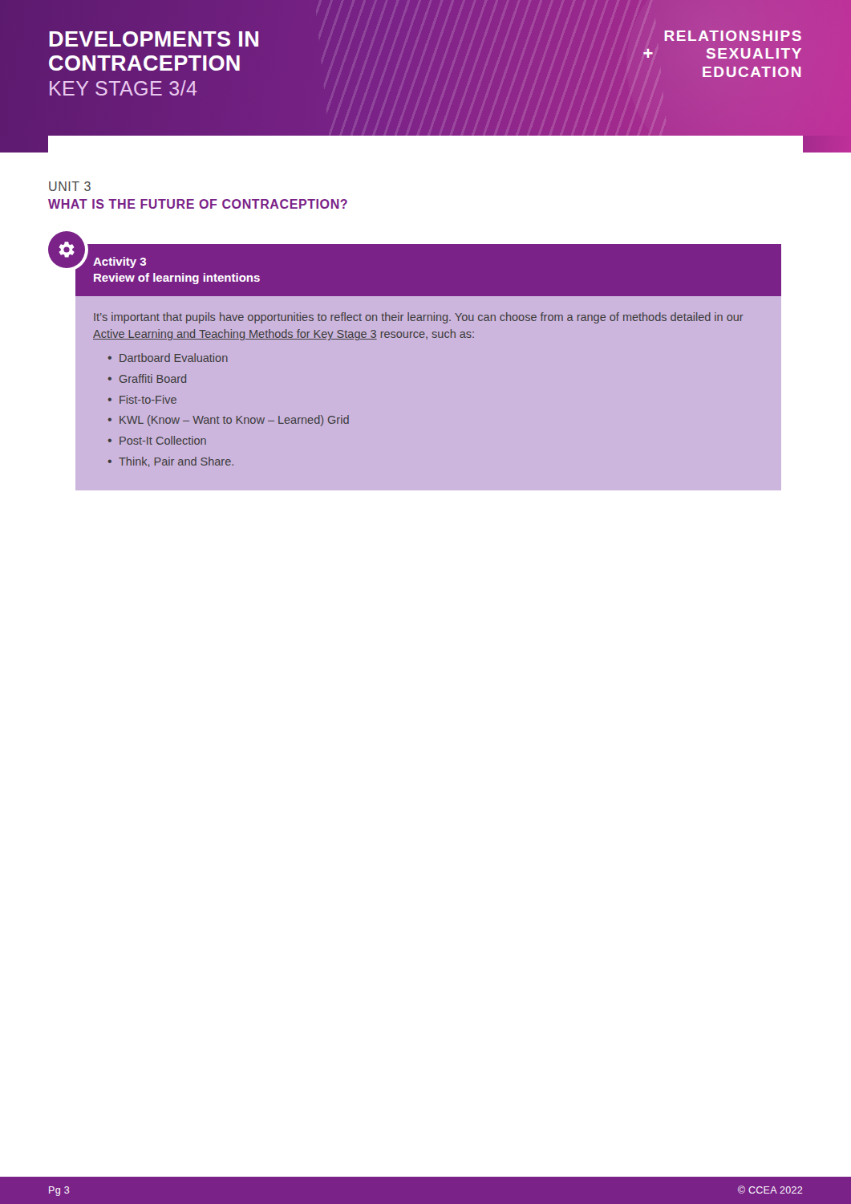Developments in
Contraception
Key Stage 3/4
+ Relationships
Sexuality
Education
Unit 3
What is the future of contraception?
Activity 3
Review of learning intentions
It’s important that pupils have opportunities to reflect on their learning. You can choose from a range of methods detailed in our Active Learning and Teaching Methods for Key Stage 3 resource, such as:
Dartboard Evaluation
Graffiti Board
Fist-to-Five
KWL (Know – Want to Know – Learned) Grid
Post-It Collection
Think, Pair and Share.
Pg 3 © CCEA 2022